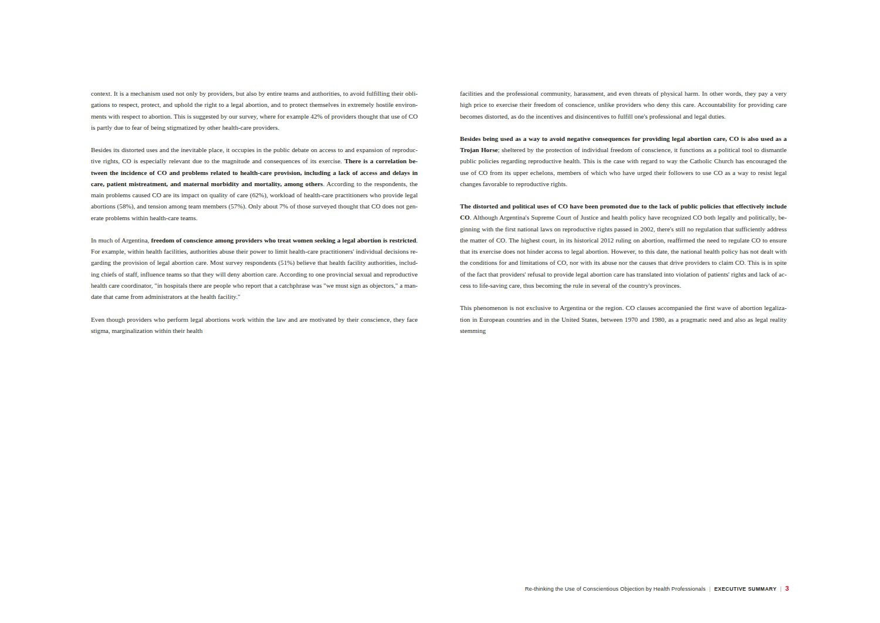context. It is a mechanism used not only by providers, but also by entire teams and authorities, to avoid fulfilling their obligations to respect, protect, and uphold the right to a legal abortion, and to protect themselves in extremely hostile environments with respect to abortion. This is suggested by our survey, where for example 42% of providers thought that use of CO is partly due to fear of being stigmatized by other health-care providers.
Besides its distorted uses and the inevitable place, it occupies in the public debate on access to and expansion of reproductive rights, CO is especially relevant due to the magnitude and consequences of its exercise. There is a correlation between the incidence of CO and problems related to health-care provision, including a lack of access and delays in care, patient mistreatment, and maternal morbidity and mortality, among others. According to the respondents, the main problems caused CO are its impact on quality of care (62%), workload of health-care practitioners who provide legal abortions (58%), and tension among team members (57%). Only about 7% of those surveyed thought that CO does not generate problems within health-care teams.
In much of Argentina, freedom of conscience among providers who treat women seeking a legal abortion is restricted. For example, within health facilities, authorities abuse their power to limit health-care practitioners' individual decisions regarding the provision of legal abortion care. Most survey respondents (51%) believe that health facility authorities, including chiefs of staff, influence teams so that they will deny abortion care. According to one provincial sexual and reproductive health care coordinator, "in hospitals there are people who report that a catchphrase was "we must sign as objectors," a mandate that came from administrators at the health facility."
Even though providers who perform legal abortions work within the law and are motivated by their conscience, they face stigma, marginalization within their health
facilities and the professional community, harassment, and even threats of physical harm. In other words, they pay a very high price to exercise their freedom of conscience, unlike providers who deny this care. Accountability for providing care becomes distorted, as do the incentives and disincentives to fulfill one's professional and legal duties.
Besides being used as a way to avoid negative consequences for providing legal abortion care, CO is also used as a Trojan Horse; sheltered by the protection of individual freedom of conscience, it functions as a political tool to dismantle public policies regarding reproductive health. This is the case with regard to way the Catholic Church has encouraged the use of CO from its upper echelons, members of which who have urged their followers to use CO as a way to resist legal changes favorable to reproductive rights.
The distorted and political uses of CO have been promoted due to the lack of public policies that effectively include CO. Although Argentina's Supreme Court of Justice and health policy have recognized CO both legally and politically, beginning with the first national laws on reproductive rights passed in 2002, there's still no regulation that sufficiently address the matter of CO. The highest court, in its historical 2012 ruling on abortion, reaffirmed the need to regulate CO to ensure that its exercise does not hinder access to legal abortion. However, to this date, the national health policy has not dealt with the conditions for and limitations of CO, nor with its abuse nor the causes that drive providers to claim CO. This is in spite of the fact that providers' refusal to provide legal abortion care has translated into violation of patients' rights and lack of access to life-saving care, thus becoming the rule in several of the country's provinces.
This phenomenon is not exclusive to Argentina or the region. CO clauses accompanied the first wave of abortion legalization in European countries and in the United States, between 1970 and 1980, as a pragmatic need and also as legal reality stemming
Re-thinking the Use of Conscientious Objection by Health Professionals|EXECUTIVE SUMMARY|3